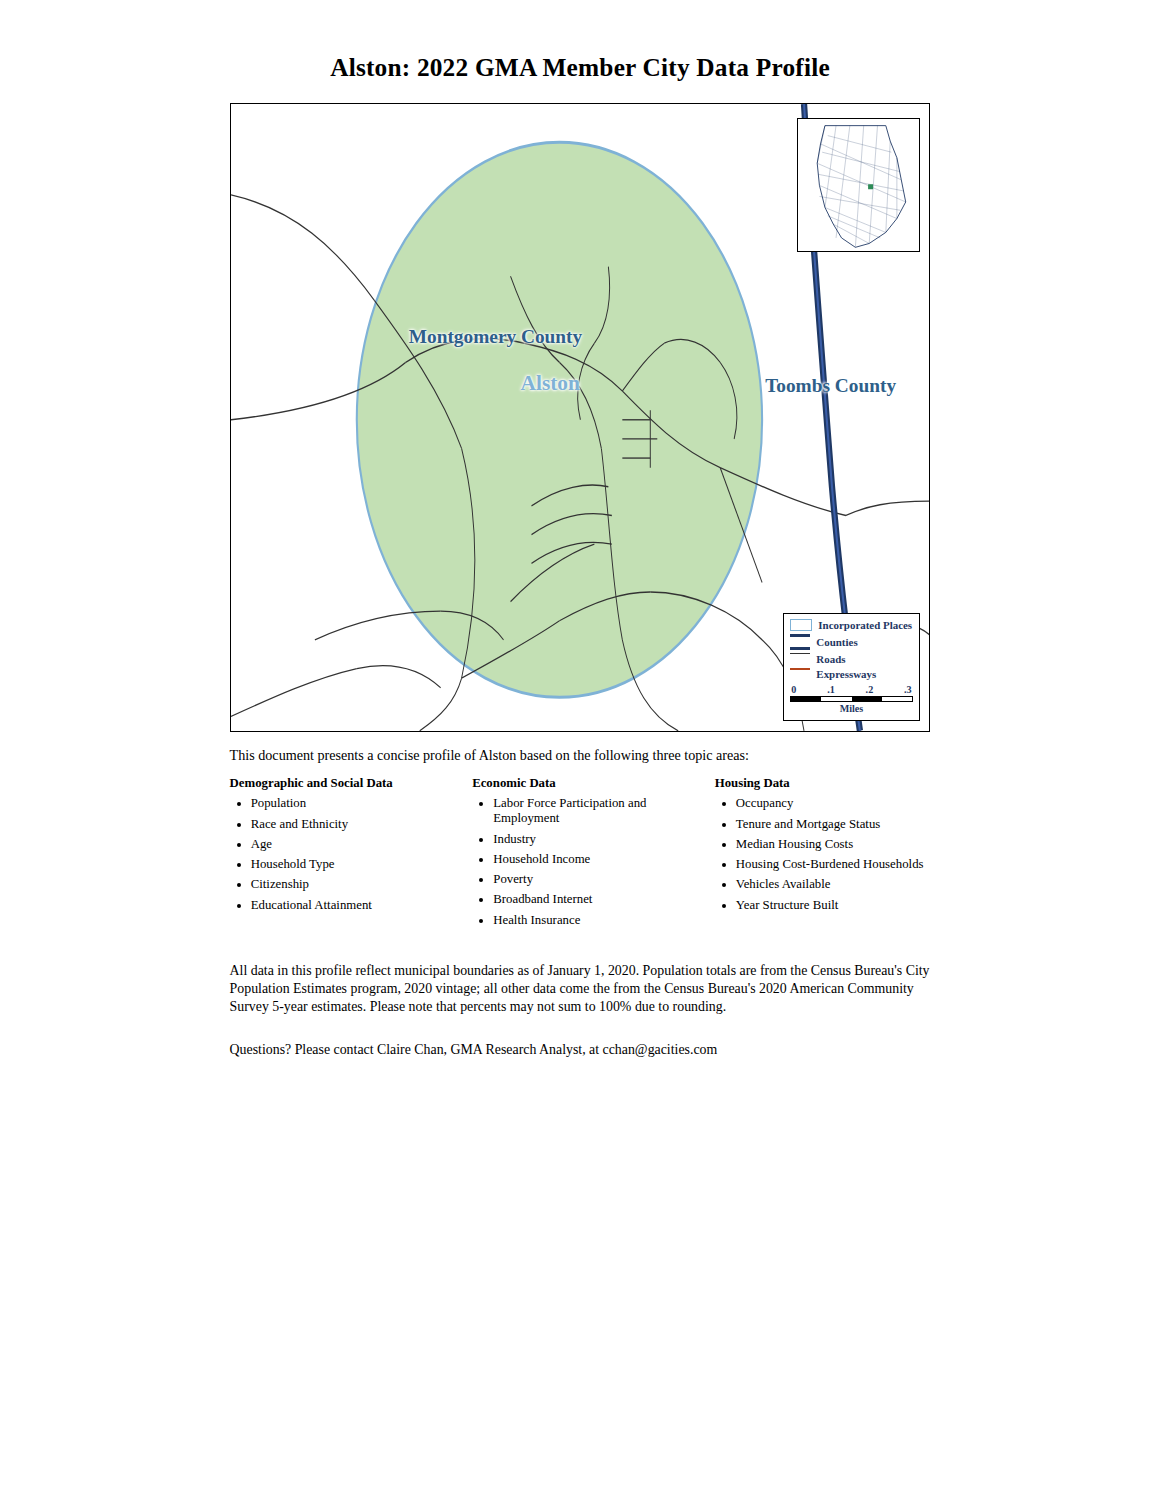Alston: 2022 GMA Member City Data Profile
Montgomery County
Toombs County
Alston
Incorporated Places
Counties
Roads
Expressways
0.1.2.3
Miles
This document presents a concise profile of Alston based on the following three topic areas:
Demographic and Social Data
Population
Race and Ethnicity
Age
Household Type
Citizenship
Educational Attainment
Economic Data
Labor Force Participation and Employment
Industry
Household Income
Poverty
Broadband Internet
Health Insurance
Housing Data
Occupancy
Tenure and Mortgage Status
Median Housing Costs
Housing Cost-Burdened Households
Vehicles Available
Year Structure Built
All data in this profile reflect municipal boundaries as of January 1, 2020. Population totals are from the Census Bureau's City Population Estimates program, 2020 vintage; all other data come the from the Census Bureau's 2020 American Community Survey 5-year estimates. Please note that percents may not sum to 100% due to rounding.
Questions? Please contact Claire Chan, GMA Research Analyst, at cchan@gacities.com